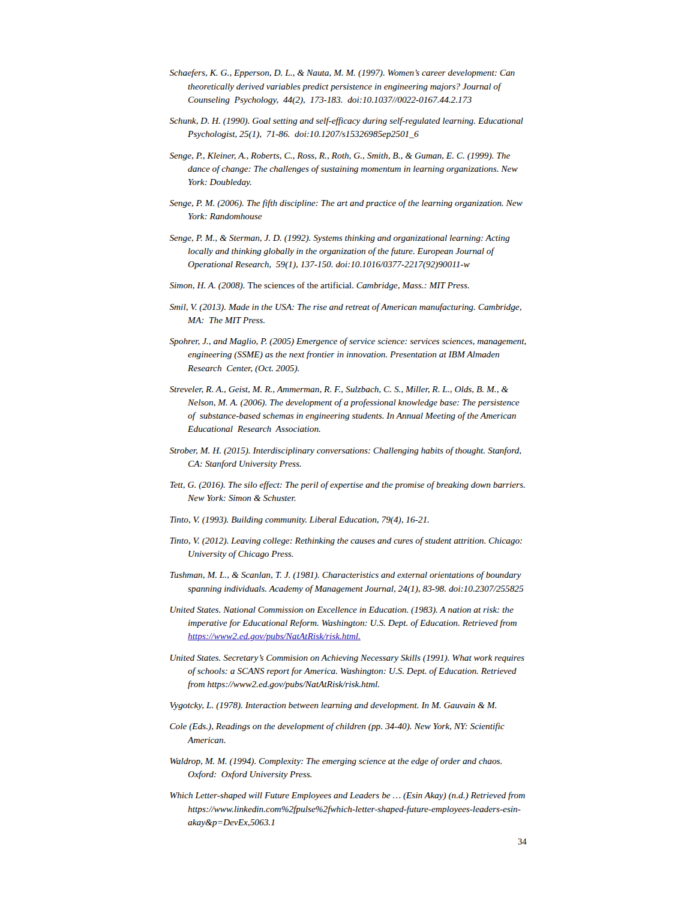Schaefers, K. G., Epperson, D. L., & Nauta, M. M. (1997). Women’s career development: Can theoretically derived variables predict persistence in engineering majors? Journal of Counseling Psychology, 44(2), 173-183. doi:10.1037//0022-0167.44.2.173
Schunk, D. H. (1990). Goal setting and self-efficacy during self-regulated learning. Educational Psychologist, 25(1), 71-86. doi:10.1207/s15326985ep2501_6
Senge, P., Kleiner, A., Roberts, C., Ross, R., Roth, G., Smith, B., & Guman, E. C. (1999). The dance of change: The challenges of sustaining momentum in learning organizations. New York: Doubleday.
Senge, P. M. (2006). The fifth discipline: The art and practice of the learning organization. New York: Randomhouse
Senge, P. M., & Sterman, J. D. (1992). Systems thinking and organizational learning: Acting locally and thinking globally in the organization of the future. European Journal of Operational Research, 59(1), 137-150. doi:10.1016/0377-2217(92)90011-w
Simon, H. A. (2008). The sciences of the artificial. Cambridge, Mass.: MIT Press.
Smil, V. (2013). Made in the USA: The rise and retreat of American manufacturing. Cambridge, MA: The MIT Press.
Spohrer, J., and Maglio, P. (2005) Emergence of service science: services sciences, management, engineering (SSME) as the next frontier in innovation. Presentation at IBM Almaden Research Center, (Oct. 2005).
Streveler, R. A., Geist, M. R., Ammerman, R. F., Sulzbach, C. S., Miller, R. L., Olds, B. M., & Nelson, M. A. (2006). The development of a professional knowledge base: The persistence of substance-based schemas in engineering students. In Annual Meeting of the American Educational Research Association.
Strober, M. H. (2015). Interdisciplinary conversations: Challenging habits of thought. Stanford, CA: Stanford University Press.
Tett, G. (2016). The silo effect: The peril of expertise and the promise of breaking down barriers. New York: Simon & Schuster.
Tinto, V. (1993). Building community. Liberal Education, 79(4), 16-21.
Tinto, V. (2012). Leaving college: Rethinking the causes and cures of student attrition. Chicago: University of Chicago Press.
Tushman, M. L., & Scanlan, T. J. (1981). Characteristics and external orientations of boundary spanning individuals. Academy of Management Journal, 24(1), 83-98. doi:10.2307/255825
United States. National Commission on Excellence in Education. (1983). A nation at risk: the imperative for Educational Reform. Washington: U.S. Dept. of Education. Retrieved from https://www2.ed.gov/pubs/NatAtRisk/risk.html.
United States. Secretary’s Commision on Achieving Necessary Skills (1991). What work requires of schools: a SCANS report for America. Washington: U.S. Dept. of Education. Retrieved from https://www2.ed.gov/pubs/NatAtRisk/risk.html.
Vygotcky, L. (1978). Interaction between learning and development. In M. Gauvain & M.
Cole (Eds.), Readings on the development of children (pp. 34-40). New York, NY: Scientific American.
Waldrop, M. M. (1994). Complexity: The emerging science at the edge of order and chaos. Oxford: Oxford University Press.
Which Letter-shaped will Future Employees and Leaders be … (Esin Akay) (n.d.) Retrieved from https://www.linkedin.com%2fpulse%2fwhich-letter-shaped-future-employees-leaders-esin-akay&p=DevEx,5063.1
34